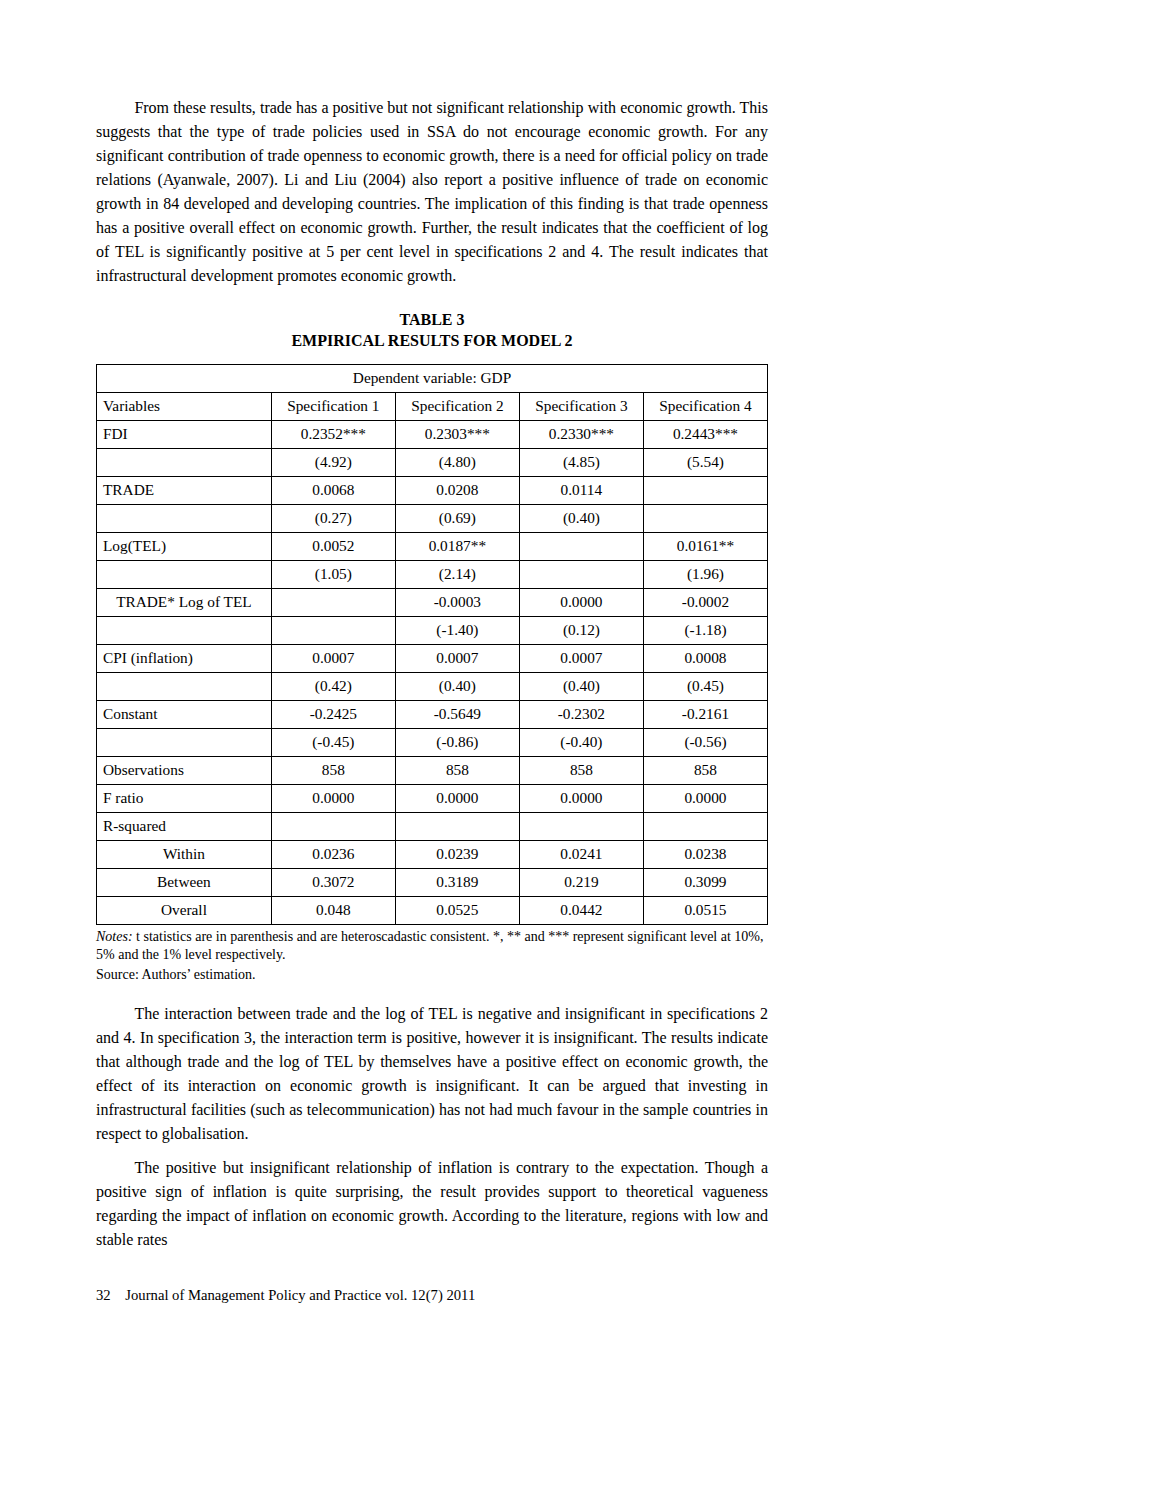From these results, trade has a positive but not significant relationship with economic growth. This suggests that the type of trade policies used in SSA do not encourage economic growth. For any significant contribution of trade openness to economic growth, there is a need for official policy on trade relations (Ayanwale, 2007). Li and Liu (2004) also report a positive influence of trade on economic growth in 84 developed and developing countries. The implication of this finding is that trade openness has a positive overall effect on economic growth. Further, the result indicates that the coefficient of log of TEL is significantly positive at 5 per cent level in specifications 2 and 4. The result indicates that infrastructural development promotes economic growth.
TABLE 3
EMPIRICAL RESULTS FOR MODEL 2
| Dependent variable: GDP |
| Variables | Specification 1 | Specification 2 | Specification 3 | Specification 4 |
| FDI | 0.2352*** | 0.2303*** | 0.2330*** | 0.2443*** |
| | (4.92) | (4.80) | (4.85) | (5.54) |
| TRADE | 0.0068 | 0.0208 | 0.0114 | |
| | (0.27) | (0.69) | (0.40) | |
| Log(TEL) | 0.0052 | 0.0187** | | 0.0161** |
| | (1.05) | (2.14) | | (1.96) |
| TRADE* Log of TEL | | -0.0003 | 0.0000 | -0.0002 |
| | | (-1.40) | (0.12) | (-1.18) |
| CPI (inflation) | 0.0007 | 0.0007 | 0.0007 | 0.0008 |
| | (0.42) | (0.40) | (0.40) | (0.45) |
| Constant | -0.2425 | -0.5649 | -0.2302 | -0.2161 |
| | (-0.45) | (-0.86) | (-0.40) | (-0.56) |
| Observations | 858 | 858 | 858 | 858 |
| F ratio | 0.0000 | 0.0000 | 0.0000 | 0.0000 |
| R-squared | | | | |
| Within | 0.0236 | 0.0239 | 0.0241 | 0.0238 |
| Between | 0.3072 | 0.3189 | 0.219 | 0.3099 |
| Overall | 0.048 | 0.0525 | 0.0442 | 0.0515 |
Notes: t statistics are in parenthesis and are heteroscadastic consistent. *, ** and *** represent significant level at 10%, 5% and the 1% level respectively.
Source: Authors’ estimation.
The interaction between trade and the log of TEL is negative and insignificant in specifications 2 and 4. In specification 3, the interaction term is positive, however it is insignificant. The results indicate that although trade and the log of TEL by themselves have a positive effect on economic growth, the effect of its interaction on economic growth is insignificant. It can be argued that investing in infrastructural facilities (such as telecommunication) has not had much favour in the sample countries in respect to globalisation.
The positive but insignificant relationship of inflation is contrary to the expectation. Though a positive sign of inflation is quite surprising, the result provides support to theoretical vagueness regarding the impact of inflation on economic growth. According to the literature, regions with low and stable rates
32 Journal of Management Policy and Practice vol. 12(7) 2011